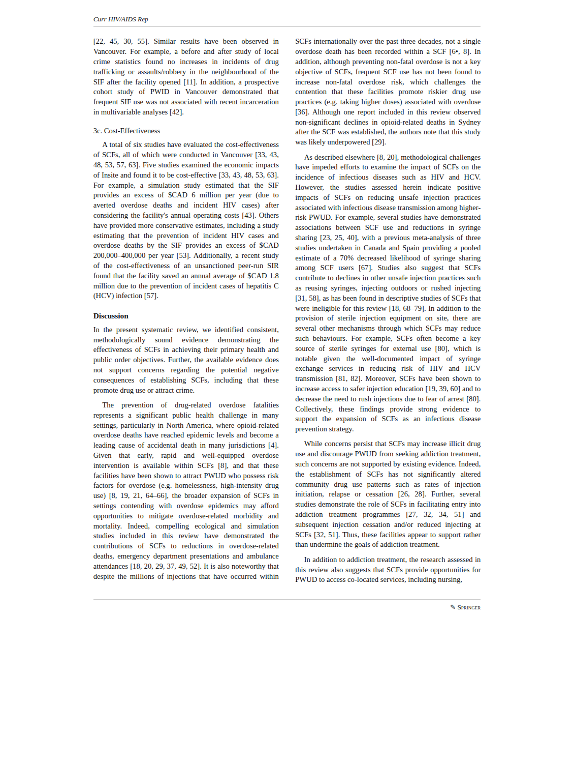Curr HIV/AIDS Rep
[22, 45, 30, 55]. Similar results have been observed in Vancouver. For example, a before and after study of local crime statistics found no increases in incidents of drug trafficking or assaults/robbery in the neighbourhood of the SIF after the facility opened [11]. In addition, a prospective cohort study of PWID in Vancouver demonstrated that frequent SIF use was not associated with recent incarceration in multivariable analyses [42].
3c. Cost-Effectiveness
A total of six studies have evaluated the cost-effectiveness of SCFs, all of which were conducted in Vancouver [33, 43, 48, 53, 57, 63]. Five studies examined the economic impacts of Insite and found it to be cost-effective [33, 43, 48, 53, 63]. For example, a simulation study estimated that the SIF provides an excess of $CAD 6 million per year (due to averted overdose deaths and incident HIV cases) after considering the facility's annual operating costs [43]. Others have provided more conservative estimates, including a study estimating that the prevention of incident HIV cases and overdose deaths by the SIF provides an excess of $CAD 200,000–400,000 per year [53]. Additionally, a recent study of the cost-effectiveness of an unsanctioned peer-run SIR found that the facility saved an annual average of $CAD 1.8 million due to the prevention of incident cases of hepatitis C (HCV) infection [57].
Discussion
In the present systematic review, we identified consistent, methodologically sound evidence demonstrating the effectiveness of SCFs in achieving their primary health and public order objectives. Further, the available evidence does not support concerns regarding the potential negative consequences of establishing SCFs, including that these promote drug use or attract crime.
The prevention of drug-related overdose fatalities represents a significant public health challenge in many settings, particularly in North America, where opioid-related overdose deaths have reached epidemic levels and become a leading cause of accidental death in many jurisdictions [4]. Given that early, rapid and well-equipped overdose intervention is available within SCFs [8], and that these facilities have been shown to attract PWUD who possess risk factors for overdose (e.g. homelessness, high-intensity drug use) [8, 19, 21, 64–66], the broader expansion of SCFs in settings contending with overdose epidemics may afford opportunities to mitigate overdose-related morbidity and mortality. Indeed, compelling ecological and simulation studies included in this review have demonstrated the contributions of SCFs to reductions in overdose-related deaths, emergency department presentations and ambulance attendances [18, 20, 29, 37, 49, 52]. It is also noteworthy that despite the millions of injections that have occurred within SCFs internationally over the past three decades, not a single overdose death has been recorded within a SCF [6•, 8]. In addition, although preventing non-fatal overdose is not a key objective of SCFs, frequent SCF use has not been found to increase non-fatal overdose risk, which challenges the contention that these facilities promote riskier drug use practices (e.g. taking higher doses) associated with overdose [36]. Although one report included in this review observed non-significant declines in opioid-related deaths in Sydney after the SCF was established, the authors note that this study was likely underpowered [29].
As described elsewhere [8, 20], methodological challenges have impeded efforts to examine the impact of SCFs on the incidence of infectious diseases such as HIV and HCV. However, the studies assessed herein indicate positive impacts of SCFs on reducing unsafe injection practices associated with infectious disease transmission among higher-risk PWUD. For example, several studies have demonstrated associations between SCF use and reductions in syringe sharing [23, 25, 40], with a previous meta-analysis of three studies undertaken in Canada and Spain providing a pooled estimate of a 70% decreased likelihood of syringe sharing among SCF users [67]. Studies also suggest that SCFs contribute to declines in other unsafe injection practices such as reusing syringes, injecting outdoors or rushed injecting [31, 58], as has been found in descriptive studies of SCFs that were ineligible for this review [18, 68–79]. In addition to the provision of sterile injection equipment on site, there are several other mechanisms through which SCFs may reduce such behaviours. For example, SCFs often become a key source of sterile syringes for external use [80], which is notable given the well-documented impact of syringe exchange services in reducing risk of HIV and HCV transmission [81, 82]. Moreover, SCFs have been shown to increase access to safer injection education [19, 39, 60] and to decrease the need to rush injections due to fear of arrest [80]. Collectively, these findings provide strong evidence to support the expansion of SCFs as an infectious disease prevention strategy.
While concerns persist that SCFs may increase illicit drug use and discourage PWUD from seeking addiction treatment, such concerns are not supported by existing evidence. Indeed, the establishment of SCFs has not significantly altered community drug use patterns such as rates of injection initiation, relapse or cessation [26, 28]. Further, several studies demonstrate the role of SCFs in facilitating entry into addiction treatment programmes [27, 32, 34, 51] and subsequent injection cessation and/or reduced injecting at SCFs [32, 51]. Thus, these facilities appear to support rather than undermine the goals of addiction treatment.
In addition to addiction treatment, the research assessed in this review also suggests that SCFs provide opportunities for PWUD to access co-located services, including nursing,
✎ Springer